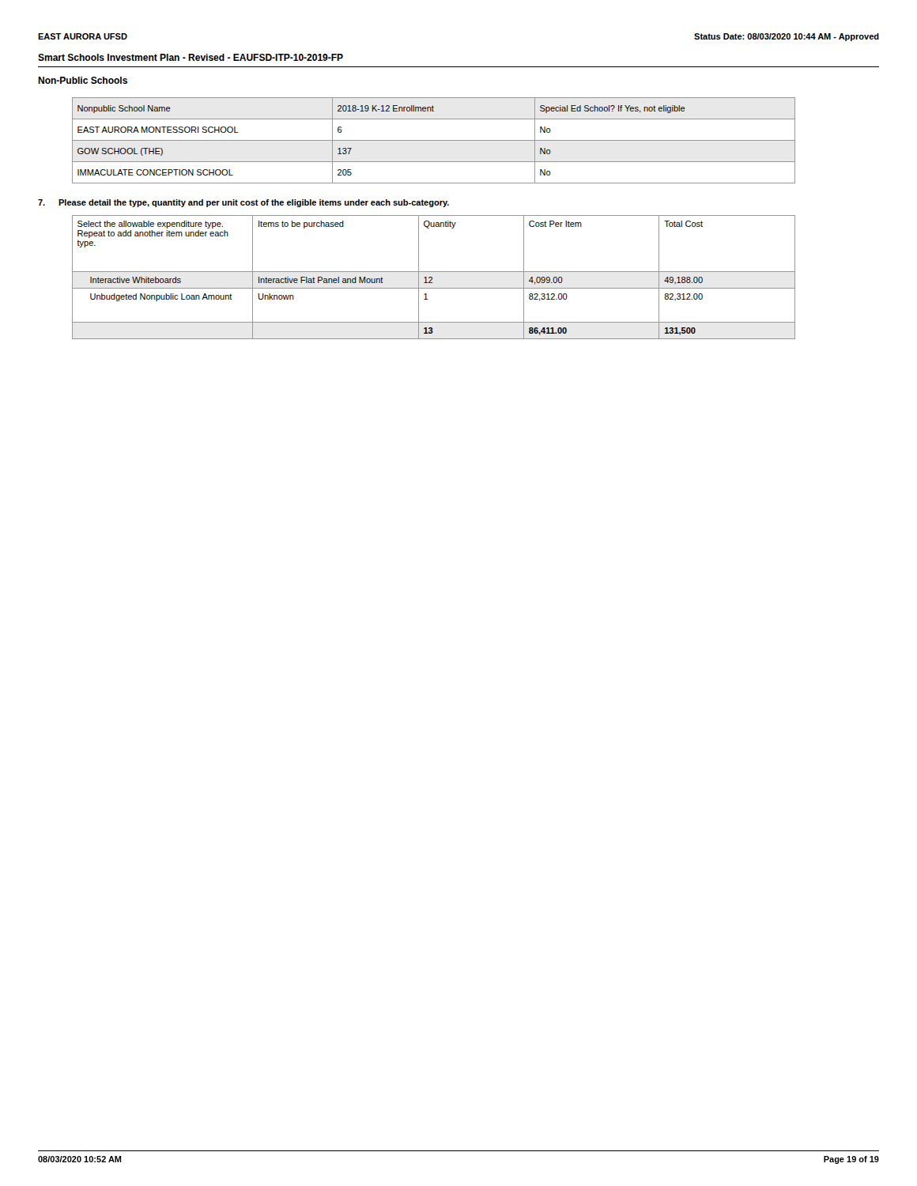EAST AURORA UFSD
Status Date: 08/03/2020 10:44 AM - Approved
Smart Schools Investment Plan - Revised - EAUFSD-ITP-10-2019-FP
Non-Public Schools
| Nonpublic School Name | 2018-19 K-12 Enrollment | Special Ed School? If Yes, not eligible |
| EAST AURORA MONTESSORI SCHOOL | 6 | No |
| GOW SCHOOL (THE) | 137 | No |
| IMMACULATE CONCEPTION SCHOOL | 205 | No |
7. Please detail the type, quantity and per unit cost of the eligible items under each sub-category.
| Select the allowable expenditure type. Repeat to add another item under each type. | Items to be purchased | Quantity | Cost Per Item | Total Cost |
| Interactive Whiteboards | Interactive Flat Panel and Mount | 12 | 4,099.00 | 49,188.00 |
| Unbudgeted Nonpublic Loan Amount | Unknown | 1 | 82,312.00 | 82,312.00 |
| | | 13 | 86,411.00 | 131,500 |
08/03/2020 10:52 AM
Page 19 of 19